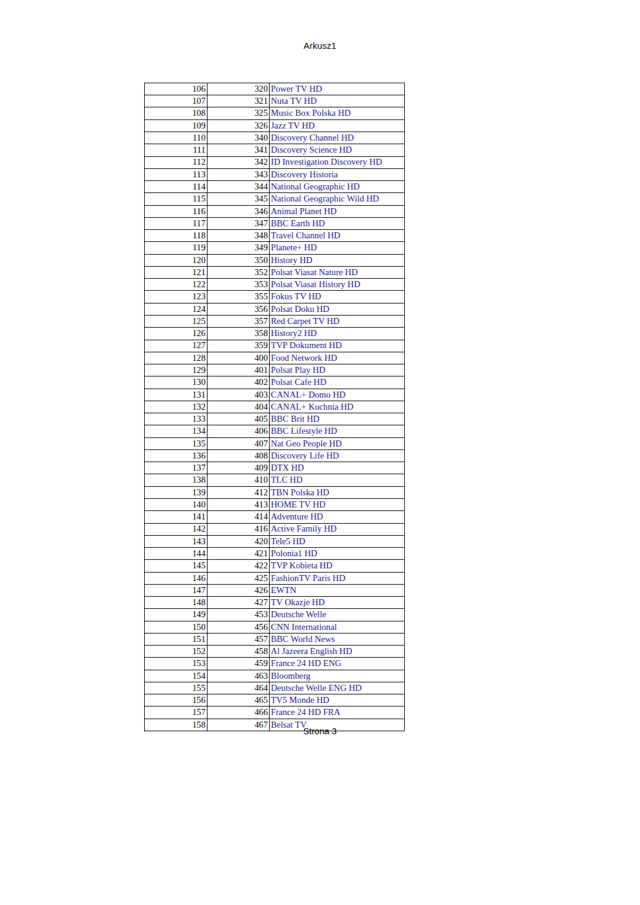Arkusz1
| 106 | 320 | Power TV HD |
| 107 | 321 | Nuta TV HD |
| 108 | 325 | Music Box Polska HD |
| 109 | 326 | Jazz TV HD |
| 110 | 340 | Discovery Channel HD |
| 111 | 341 | Discovery Science HD |
| 112 | 342 | ID Investigation Discovery HD |
| 113 | 343 | Discovery Historia |
| 114 | 344 | National Geographic HD |
| 115 | 345 | National Geographic Wild HD |
| 116 | 346 | Animal Planet HD |
| 117 | 347 | BBC Earth HD |
| 118 | 348 | Travel Channel HD |
| 119 | 349 | Planete+ HD |
| 120 | 350 | History HD |
| 121 | 352 | Polsat Viasat Nature HD |
| 122 | 353 | Polsat Viasat History HD |
| 123 | 355 | Fokus TV HD |
| 124 | 356 | Polsat Doku HD |
| 125 | 357 | Red Carpet TV HD |
| 126 | 358 | History2 HD |
| 127 | 359 | TVP Dokument HD |
| 128 | 400 | Food Network HD |
| 129 | 401 | Polsat Play HD |
| 130 | 402 | Polsat Cafe HD |
| 131 | 403 | CANAL+ Domo HD |
| 132 | 404 | CANAL+ Kuchnia HD |
| 133 | 405 | BBC Brit HD |
| 134 | 406 | BBC Lifestyle HD |
| 135 | 407 | Nat Geo People HD |
| 136 | 408 | Discovery Life HD |
| 137 | 409 | DTX HD |
| 138 | 410 | TLC HD |
| 139 | 412 | TBN Polska HD |
| 140 | 413 | HOME TV HD |
| 141 | 414 | Adventure HD |
| 142 | 416 | Active Family HD |
| 143 | 420 | Tele5 HD |
| 144 | 421 | Polonia1 HD |
| 145 | 422 | TVP Kobieta HD |
| 146 | 425 | FashionTV Paris HD |
| 147 | 426 | EWTN |
| 148 | 427 | TV Okazje HD |
| 149 | 453 | Deutsche Welle |
| 150 | 456 | CNN International |
| 151 | 457 | BBC World News |
| 152 | 458 | Al Jazeera English HD |
| 153 | 459 | France 24 HD ENG |
| 154 | 463 | Bloomberg |
| 155 | 464 | Deutsche Welle ENG HD |
| 156 | 465 | TV5 Monde HD |
| 157 | 466 | France 24 HD FRA |
| 158 | 467 | Belsat TV |
Strona 3